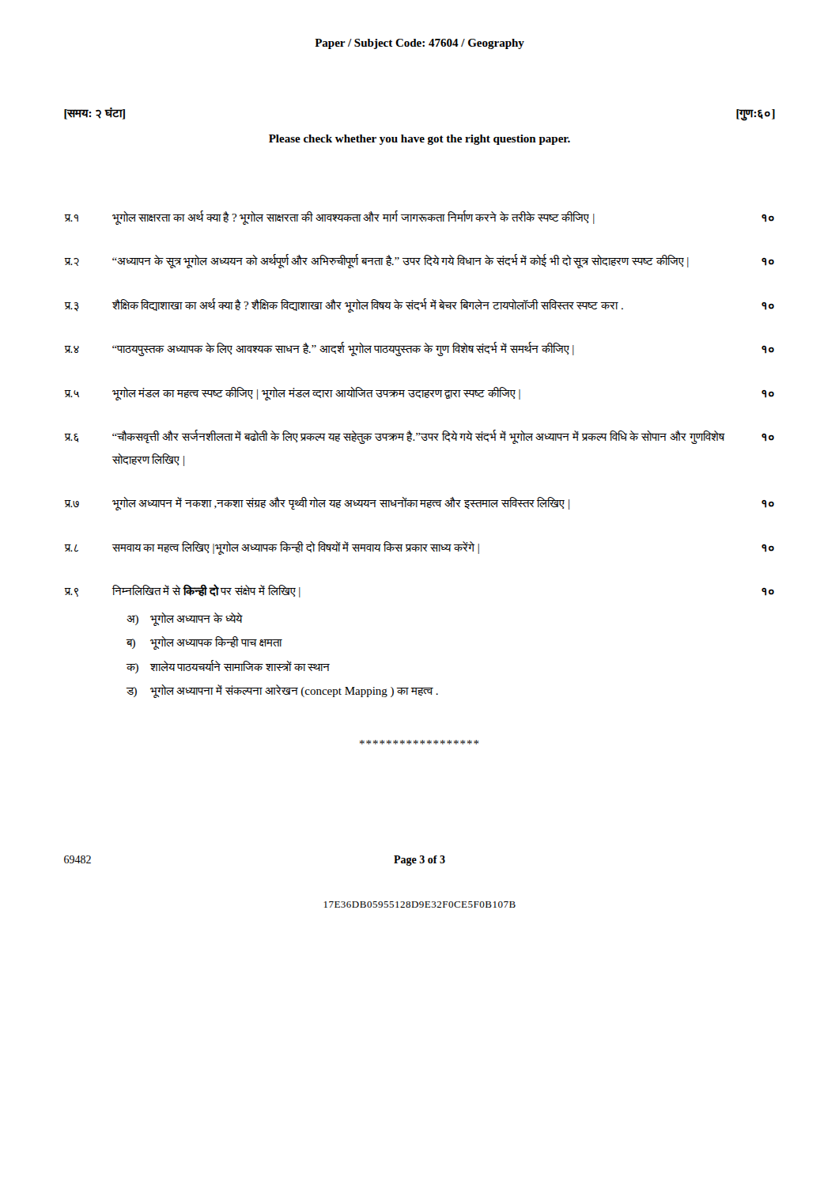Paper / Subject Code: 47604 / Geography
[समय: २ घंटा] [गुण:६०]
Please check whether you have got the right question paper.
| प्र.१ | भूगोल साक्षरता का अर्थ क्या है ? भूगोल साक्षरता की आवश्यकता और मार्ग जागरूकता निर्माण करने के तरीके स्पष्ट कीजिए / | १० |
| प्र.२ | “अध्यापन के सूत्र भूगोल अध्ययन को अर्थपूर्ण और अभिरुचीपूर्ण बनता है.” उपर दिये गये विधान के संदर्भ में कोई भी दो सूत्र सोदाहरण स्पष्ट कीजिए / | १० |
| प्र.३ | शैक्षिक विद्याशाखा का अर्थ क्या है ? शैक्षिक विद्याशाखा और भूगोल विषय के संदर्भ में बेचर बिगलेन टायपोलॉजी सविस्तर स्पष्ट करा . | १० |
| प्र.४ | “पाठयपुस्तक अध्यापक के लिए आवश्यक साधन है.” आदर्श भूगोल पाठयपुस्तक के गुण विशेष संदर्भ में समर्थन कीजिए / | १० |
| प्र.५ | भूगोल मंडल का महत्व स्पष्ट कीजिए / भूगोल मंडल व्दारा आयोजित उपक्रम उदाहरण द्वारा स्पष्ट कीजिए / | १० |
| प्र.६ | “चौकसवृत्ती और सर्जनशीलता में बढोती के लिए प्रकल्प यह सहेतुक उपक्रम है.”उपर दिये गये संदर्भ में भूगोल अध्यापन में प्रकल्प विधि के सोपान और गुणविशेष सोदाहरण लिखिए / | १० |
| प्र.७ | भूगोल अध्यापन में नकशा ,नकशा संग्रह और पृथ्वी गोल यह अध्ययन साधनोंका महत्व और इस्तमाल सविस्तर लिखिए / | १० |
| प्र.८ | समवाय का महत्व लिखिए /भूगोल अध्यापक किन्ही दो विषयों में समवाय किस प्रकार साध्य करेंगे / | १० |
| प्र.९ | निम्नलिखित में से किन्ही दो पर संक्षेप में लिखिए / अ) भूगोल अध्यापन के ध्येये ब) भूगोल अध्यापक किन्ही पाच क्षमता क) शालेय पाठयचर्याने सामाजिक शास्त्रों का स्थान ड) भूगोल अध्यापना में संकल्पना आरेखन (concept Mapping ) का महत्व . | १० |
******************
69482
Page 3 of 3
17E36DB05955128D9E32F0CE5F0B107B